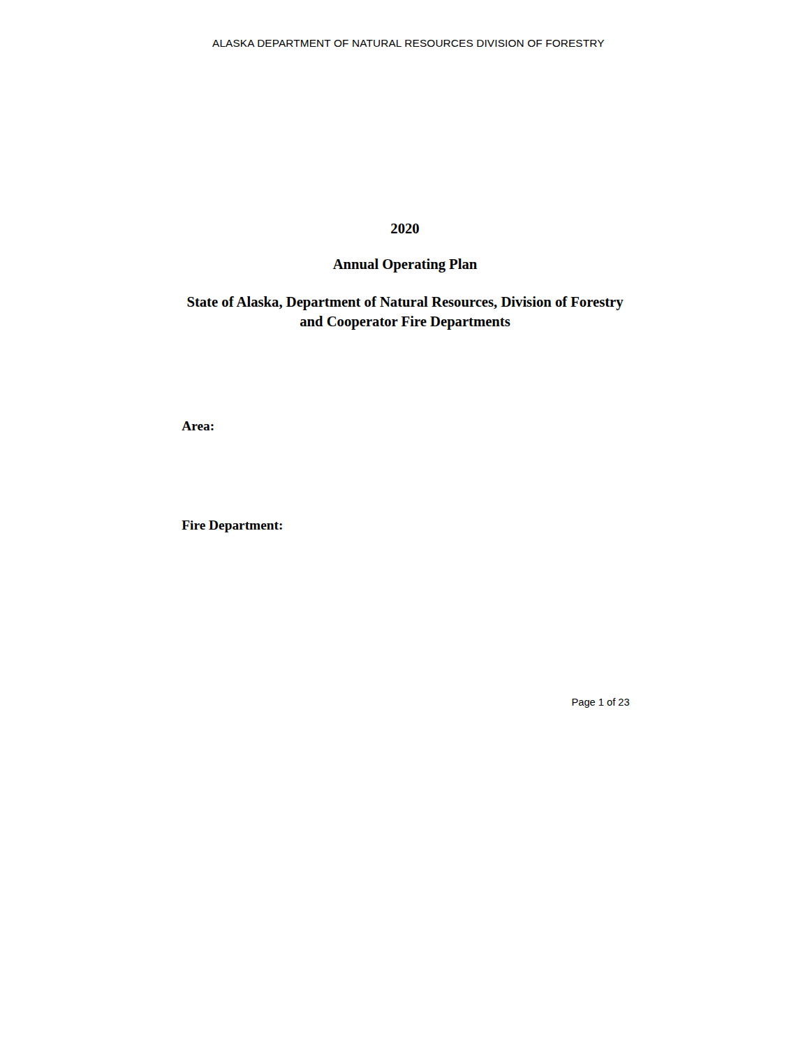ALASKA DEPARTMENT OF NATURAL RESOURCES DIVISION OF FORESTRY
2020
Annual Operating Plan
State of Alaska, Department of Natural Resources, Division of Forestry and Cooperator Fire Departments
Area:
Fire Department:
Page 1 of 23